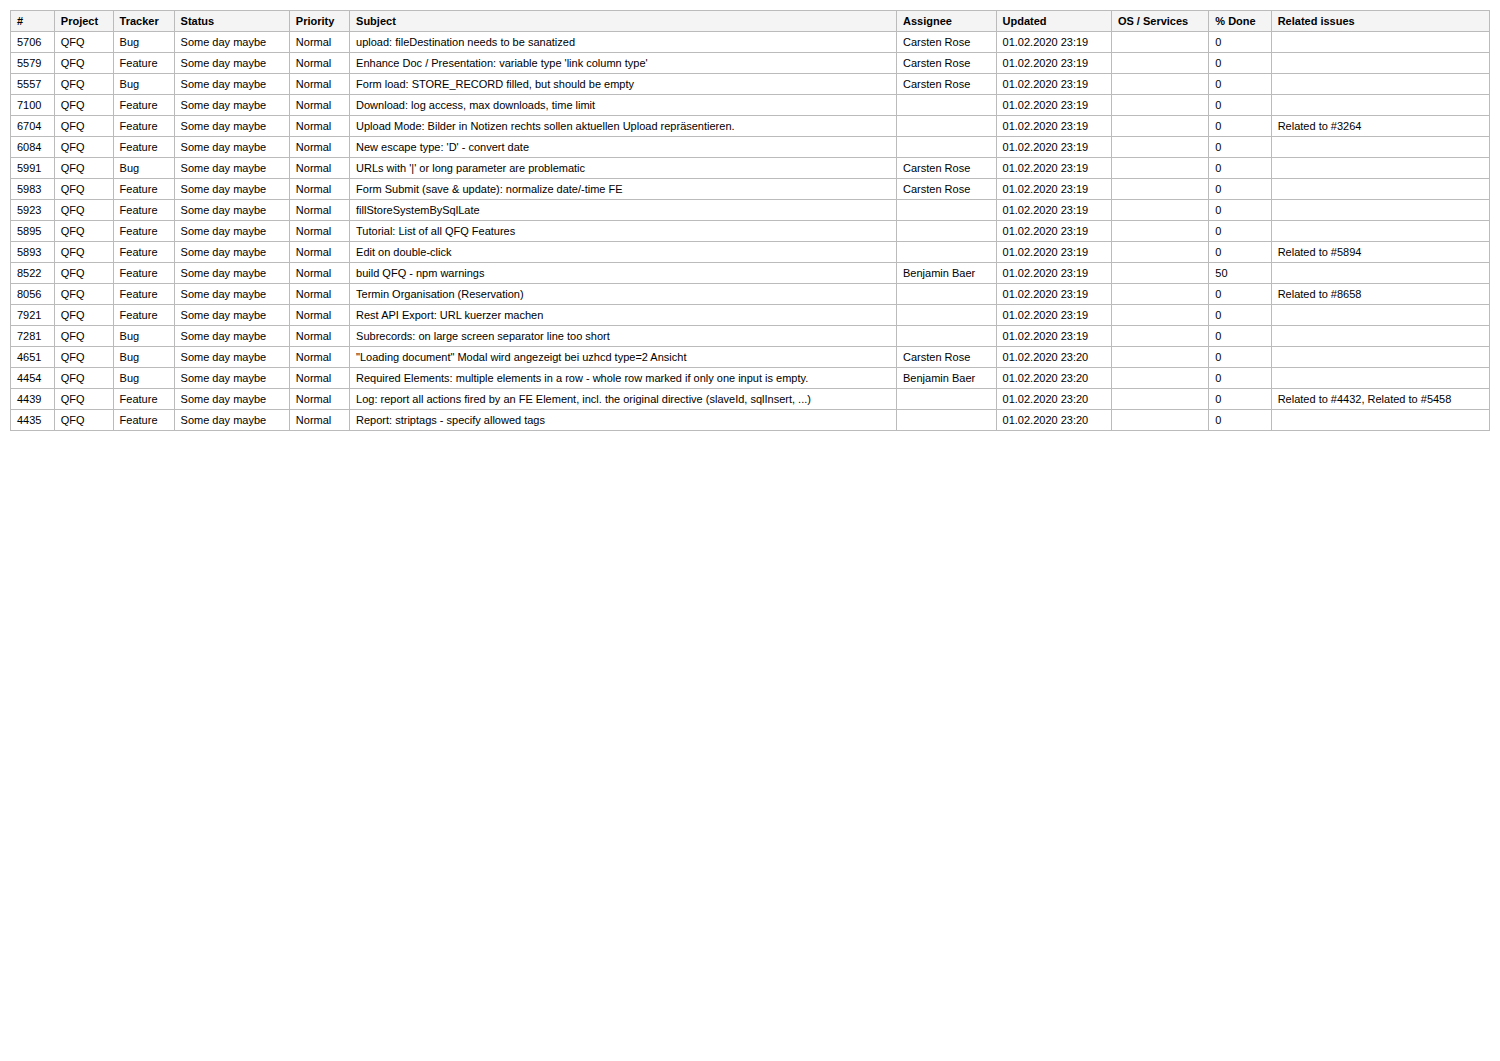| # | Project | Tracker | Status | Priority | Subject | Assignee | Updated | OS / Services | % Done | Related issues |
| --- | --- | --- | --- | --- | --- | --- | --- | --- | --- | --- |
| 5706 | QFQ | Bug | Some day maybe | Normal | upload: fileDestination needs to be sanatized | Carsten Rose | 01.02.2020 23:19 | | 0 | |
| 5579 | QFQ | Feature | Some day maybe | Normal | Enhance Doc / Presentation: variable type 'link column type' | Carsten Rose | 01.02.2020 23:19 | | 0 | |
| 5557 | QFQ | Bug | Some day maybe | Normal | Form load: STORE_RECORD filled, but should be empty | Carsten Rose | 01.02.2020 23:19 | | 0 | |
| 7100 | QFQ | Feature | Some day maybe | Normal | Download: log access, max downloads, time limit | | 01.02.2020 23:19 | | 0 | |
| 6704 | QFQ | Feature | Some day maybe | Normal | Upload Mode: Bilder in Notizen rechts sollen aktuellen Upload repräsentieren. | | 01.02.2020 23:19 | | 0 | Related to #3264 |
| 6084 | QFQ | Feature | Some day maybe | Normal | New escape type: 'D' - convert date | | 01.02.2020 23:19 | | 0 | |
| 5991 | QFQ | Bug | Some day maybe | Normal | URLs with '/' or long parameter are problematic | Carsten Rose | 01.02.2020 23:19 | | 0 | |
| 5983 | QFQ | Feature | Some day maybe | Normal | Form Submit (save & update): normalize date/-time FE | Carsten Rose | 01.02.2020 23:19 | | 0 | |
| 5923 | QFQ | Feature | Some day maybe | Normal | fillStoreSystemBySqlLate | | 01.02.2020 23:19 | | 0 | |
| 5895 | QFQ | Feature | Some day maybe | Normal | Tutorial: List of all QFQ Features | | 01.02.2020 23:19 | | 0 | |
| 5893 | QFQ | Feature | Some day maybe | Normal | Edit on double-click | | 01.02.2020 23:19 | | 0 | Related to #5894 |
| 8522 | QFQ | Feature | Some day maybe | Normal | build QFQ - npm warnings | Benjamin Baer | 01.02.2020 23:19 | | 50 | |
| 8056 | QFQ | Feature | Some day maybe | Normal | Termin Organisation (Reservation) | | 01.02.2020 23:19 | | 0 | Related to #8658 |
| 7921 | QFQ | Feature | Some day maybe | Normal | Rest API Export: URL kuerzer machen | | 01.02.2020 23:19 | | 0 | |
| 7281 | QFQ | Bug | Some day maybe | Normal | Subrecords: on large screen separator line too short | | 01.02.2020 23:19 | | 0 | |
| 4651 | QFQ | Bug | Some day maybe | Normal | "Loading document" Modal wird angezeigt bei uzhcd type=2 Ansicht | Carsten Rose | 01.02.2020 23:20 | | 0 | |
| 4454 | QFQ | Bug | Some day maybe | Normal | Required Elements: multiple elements in a row - whole row marked if only one input is empty. | Benjamin Baer | 01.02.2020 23:20 | | 0 | |
| 4439 | QFQ | Feature | Some day maybe | Normal | Log: report all actions fired by an FE Element, incl. the original directive (slaveId, sqlInsert, ...) | | 01.02.2020 23:20 | | 0 | Related to #4432, Related to #5458 |
| 4435 | QFQ | Feature | Some day maybe | Normal | Report: striptags - specify allowed tags | | 01.02.2020 23:20 | | 0 | |